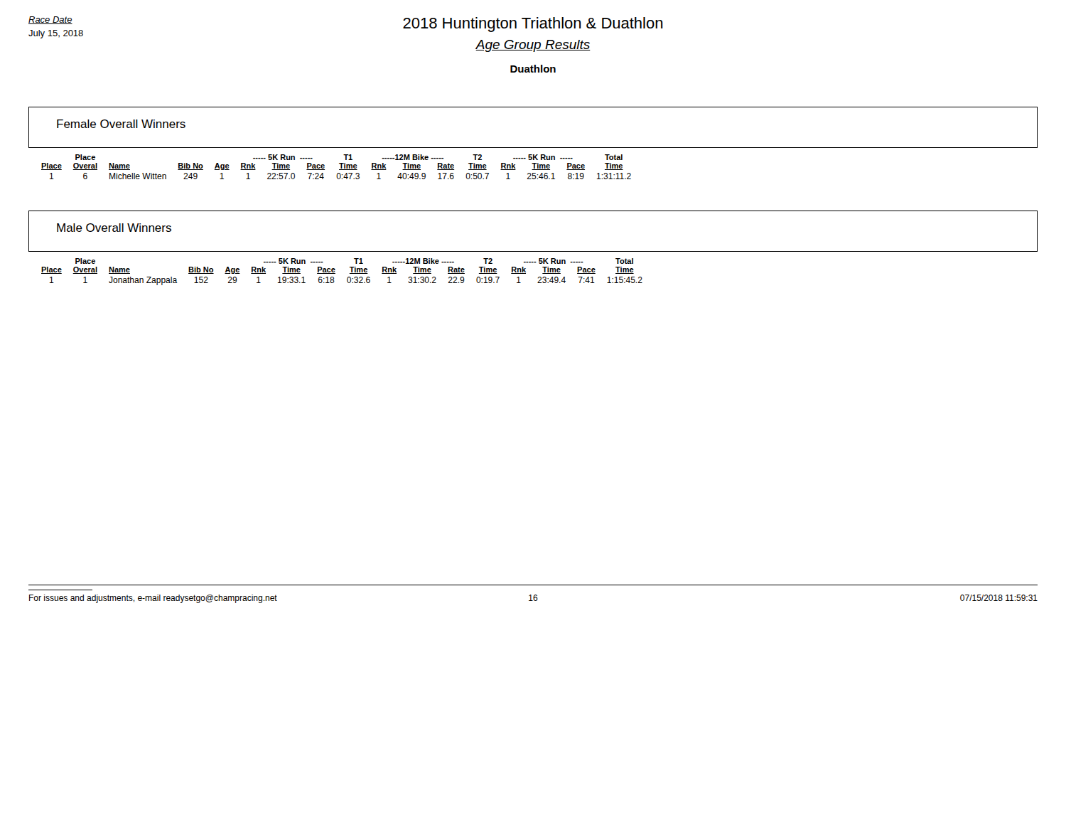Race Date July 15, 2018
2018 Huntington Triathlon & Duathlon
Age Group Results
Duathlon
Female Overall Winners
| | Place | | | | ----- 5K Run ----- | T1 | -----12M Bike ----- | T2 | ----- 5K Run ----- | Total |
| --- | --- | --- | --- | --- | --- | --- | --- | --- | --- | --- |
| Place | Overal | Name | Bib No | Age | Rnk | Time | Pace | Time | Rnk | Time | Rate | Time | Rnk | Time | Pace | Time |
| 1 | 6 | Michelle Witten | 249 | 1 | 1 | 22:57.0 | 7:24 | 0:47.3 | 1 | 40:49.9 | 17.6 | 0:50.7 | 1 | 25:46.1 | 8:19 | 1:31:11.2 |
Male Overall Winners
| | Place | | | | ----- 5K Run ----- | T1 | -----12M Bike ----- | T2 | ----- 5K Run ----- | Total |
| --- | --- | --- | --- | --- | --- | --- | --- | --- | --- | --- |
| Place | Overal | Name | Bib No | Age | Rnk | Time | Pace | Time | Rnk | Time | Rate | Time | Rnk | Time | Pace | Time |
| 1 | 1 | Jonathan Zappala | 152 | 29 | 1 | 19:33.1 | 6:18 | 0:32.6 | 1 | 31:30.2 | 22.9 | 0:19.7 | 1 | 23:49.4 | 7:41 | 1:15:45.2 |
For issues and adjustments, e-mail readysetgo@champracing.net 16 07/15/2018 11:59:31